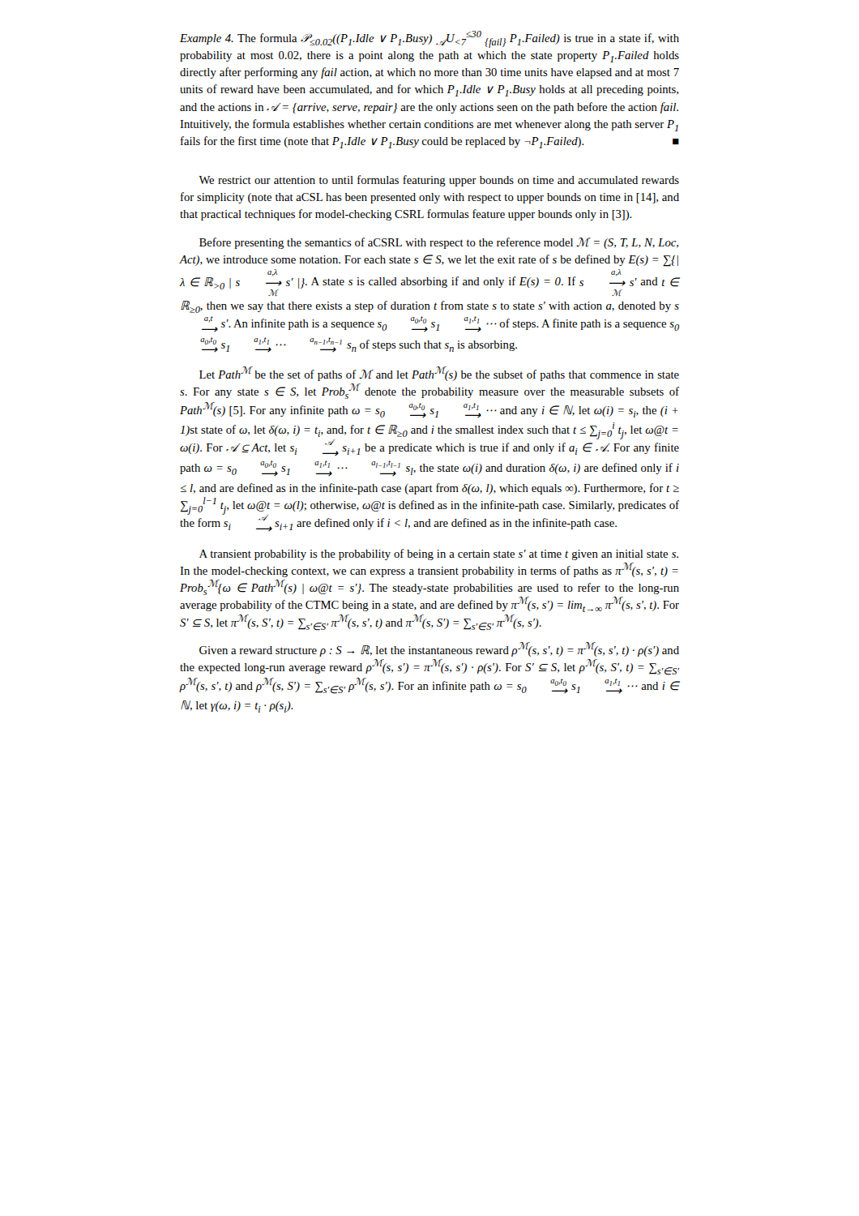Example 4. The formula 𝒫≤0.02((P1.Idle ∨ P1.Busy) 𝒜U<7≤30 {fail} P1.Failed) is true in a state if, with probability at most 0.02, there is a point along the path at which the state property P1.Failed holds directly after performing any fail action, at which no more than 30 time units have elapsed and at most 7 units of reward have been accumulated, and for which P1.Idle ∨ P1.Busy holds at all preceding points, and the actions in 𝒜 = {arrive, serve, repair} are the only actions seen on the path before the action fail. Intuitively, the formula establishes whether certain conditions are met whenever along the path server P1 fails for the first time (note that P1.Idle ∨ P1.Busy could be replaced by ¬P1.Failed). ■
We restrict our attention to until formulas featuring upper bounds on time and accumulated rewards for simplicity (note that aCSL has been presented only with respect to upper bounds on time in [14], and that practical techniques for model-checking CSRL formulas feature upper bounds only in [3]).
Before presenting the semantics of aCSRL with respect to the reference model ℳ = (S, T, L, N, Loc, Act), we introduce some notation. For each state s ∈ S, we let the exit rate of s be defined by E(s) = ∑{| λ ∈ ℝ>0 | s a,λ⟶ℳ s′ |}. A state s is called absorbing if and only if E(s) = 0. If s a,λ⟶ℳ s′ and t ∈ ℝ≥0, then we say that there exists a step of duration t from state s to state s′ with action a, denoted by s a,t⟶ s′. An infinite path is a sequence s0 a0,t0⟶ s1 a1,t1⟶ ⋯ of steps. A finite path is a sequence s0 a0,t0⟶ s1 a1,t1⟶ ⋯ an−1,tn−1⟶ sn of steps such that sn is absorbing.
Let Pathℳ be the set of paths of ℳ and let Pathℳ(s) be the subset of paths that commence in state s. For any state s ∈ S, let Probsℳ denote the probability measure over the measurable subsets of Pathℳ(s) [5]. For any infinite path ω = s0 a0,t0⟶ s1 a1,t1⟶ ⋯ and any i ∈ ℕ, let ω(i) = si, the (i + 1) st state of ω, let δ(ω, i) = ti, and, for t ∈ ℝ≥0 and i the smallest index such that t ≤ ∑j=0i tj, let ω@t = ω(i). For 𝒜 ⊆ Act, let si 𝒜⟶ si+1 be a predicate which is true if and only if ai ∈ 𝒜. For any finite path ω = s0 a0,t0⟶ s1 a1,t1⟶ ⋯ al−1,tl−1⟶ sl, the state ω(i) and duration δ(ω, i) are defined only if i ≤ l, and are defined as in the infinite-path case (apart from δ(ω, l), which equals ∞). Furthermore, for t ≥ ∑j=0l−1 tj, let ω@t = ω(l); otherwise, ω@t is defined as in the infinite-path case. Similarly, predicates of the form si 𝒜⟶ si+1 are defined only if i < l, and are defined as in the infinite-path case.
A transient probability is the probability of being in a certain state s′ at time t given an initial state s. In the model-checking context, we can express a transient probability in terms of paths as πℳ(s, s′, t) = Probsℳ{ω ∈ Pathℳ(s) | ω@t = s′}. The steady-state probabilities are used to refer to the long-run average probability of the CTMC being in a state, and are defined by πℳ(s, s′) = limt→∞ πℳ(s, s′, t). For S′ ⊆ S, let πℳ(s, S′, t) = ∑s′∈S′ πℳ(s, s′, t) and πℳ(s, S′) = ∑s′∈S′ πℳ(s, s′).
Given a reward structure ρ : S → ℝ, let the instantaneous reward ρℳ(s, s′, t) = πℳ(s, s′, t) · ρ(s′) and the expected long-run average reward ρℳ(s, s′) = πℳ(s, s′) · ρ(s′). For S′ ⊆ S, let ρℳ(s, S′, t) = ∑s′∈S′ ρℳ(s, s′, t) and ρℳ(s, S′) = ∑s′∈S′ ρℳ(s, s′). For an infinite path ω = s0 a0,t0⟶ s1 a1,t1⟶ ⋯ and i ∈ ℕ, let γ(ω, i) = ti · ρ(si).